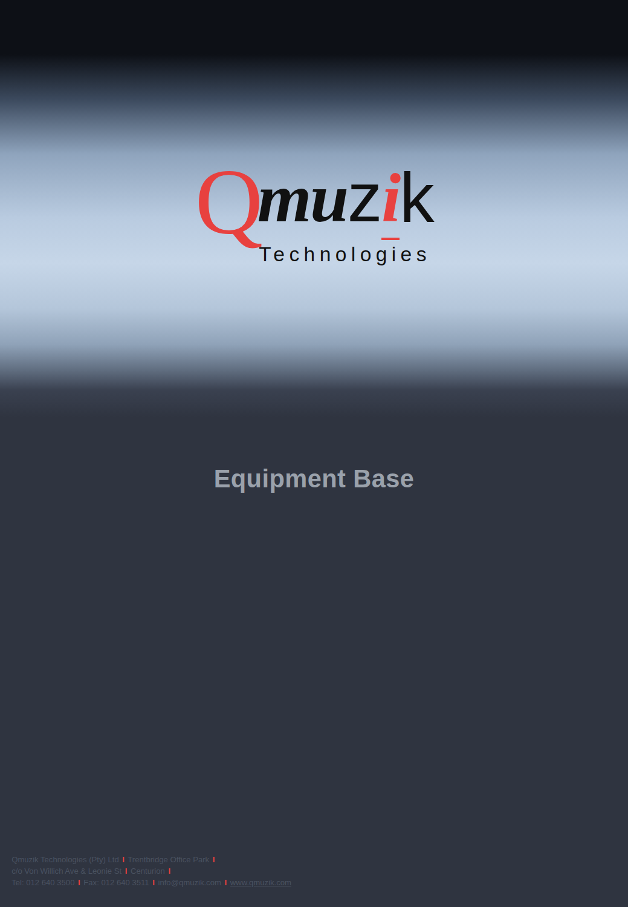Qmuzik
Technologies
Equipment Base
Qmuzik Technologies (Pty) Ltd I Trentbridge Office Park I
c/o Von Willich Ave & Leonie St I Centurion I
Tel: 012 640 3500 I Fax: 012 640 3511 I info@qmuzik.com I www.qmuzik.com